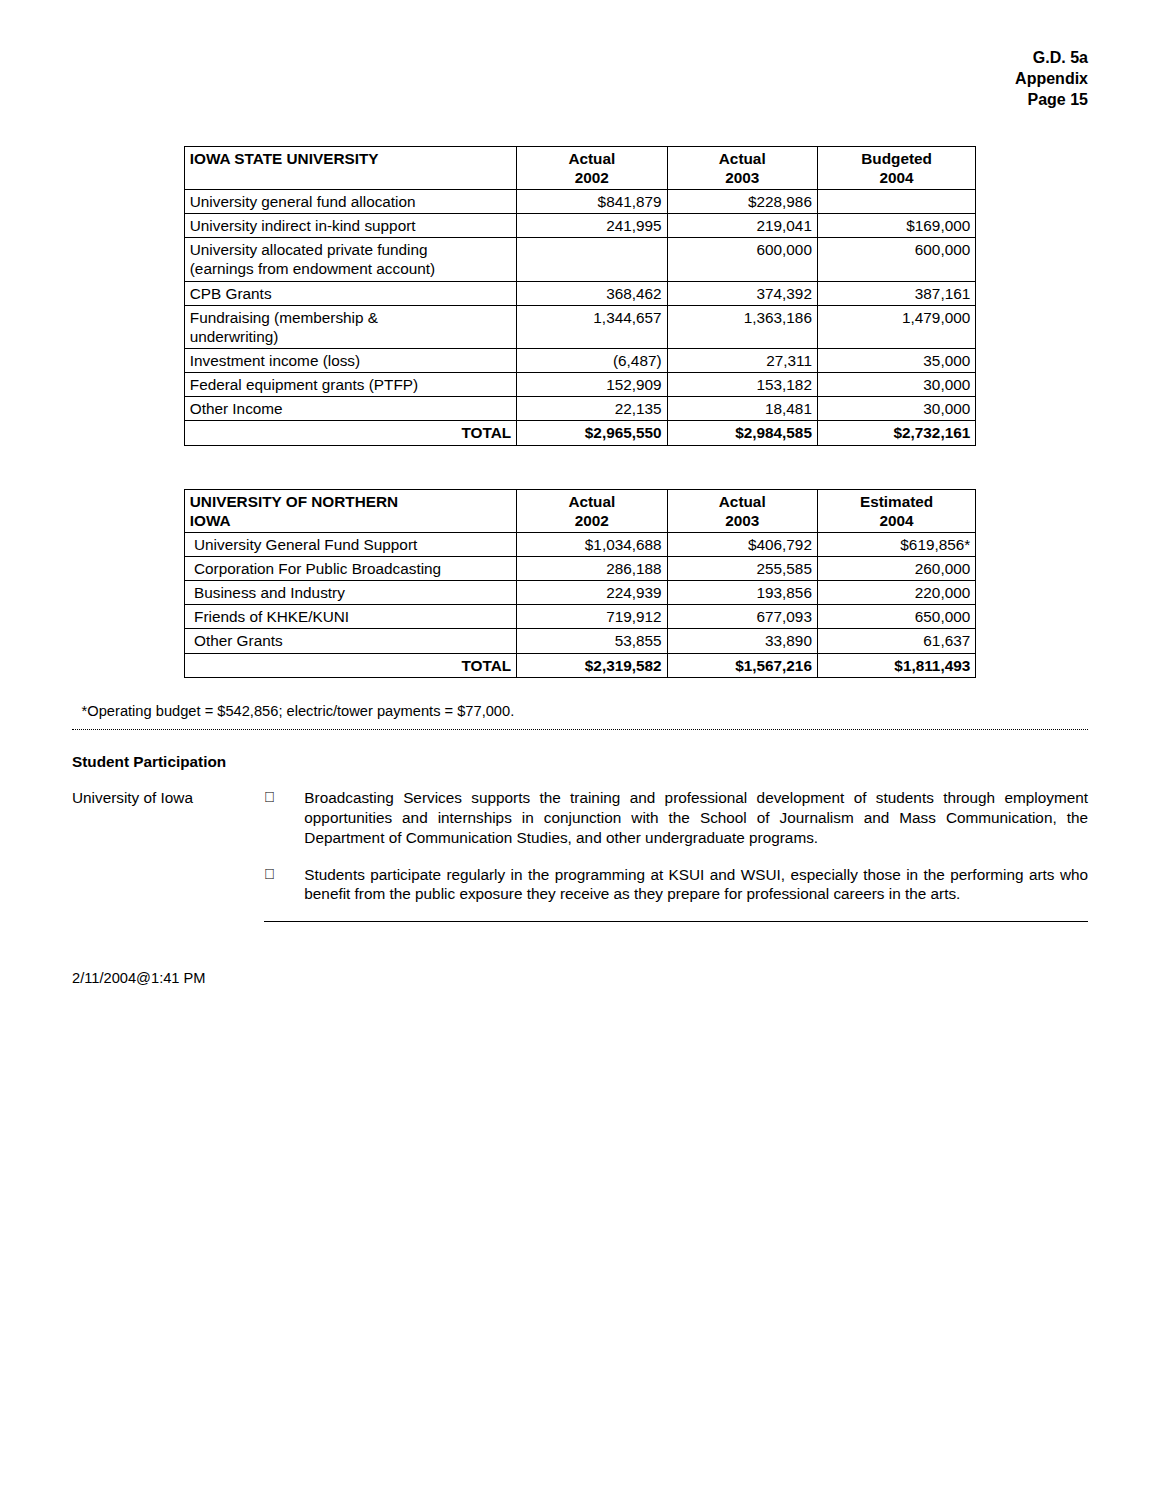G.D. 5a
Appendix
Page 15
| IOWA STATE UNIVERSITY | Actual 2002 | Actual 2003 | Budgeted 2004 |
| University general fund allocation | $841,879 | $228,986 | |
| University indirect in-kind support | 241,995 | 219,041 | $169,000 |
| University allocated private funding (earnings from endowment account) | | 600,000 | 600,000 |
| CPB Grants | 368,462 | 374,392 | 387,161 |
| Fundraising (membership & underwriting) | 1,344,657 | 1,363,186 | 1,479,000 |
| Investment income (loss) | (6,487) | 27,311 | 35,000 |
| Federal equipment grants (PTFP) | 152,909 | 153,182 | 30,000 |
| Other Income | 22,135 | 18,481 | 30,000 |
| TOTAL | $2,965,550 | $2,984,585 | $2,732,161 |
| UNIVERSITY OF NORTHERN IOWA | Actual 2002 | Actual 2003 | Estimated 2004 |
| University General Fund Support | $1,034,688 | $406,792 | $619,856* |
| Corporation For Public Broadcasting | 286,188 | 255,585 | 260,000 |
| Business and Industry | 224,939 | 193,856 | 220,000 |
| Friends of KHKE/KUNI | 719,912 | 677,093 | 650,000 |
| Other Grants | 53,855 | 33,890 | 61,637 |
| TOTAL | $2,319,582 | $1,567,216 | $1,811,493 |
*Operating budget = $542,856; electric/tower payments = $77,000.
Student Participation
University of Iowa

Broadcasting Services supports the training and professional development of students through employment opportunities and internships in conjunction with the School of Journalism and Mass Communication, the Department of Communication Studies, and other undergraduate programs.

Students participate regularly in the programming at KSUI and WSUI, especially those in the performing arts who benefit from the public exposure they receive as they prepare for professional careers in the arts.
2/11/2004@1:41 PM